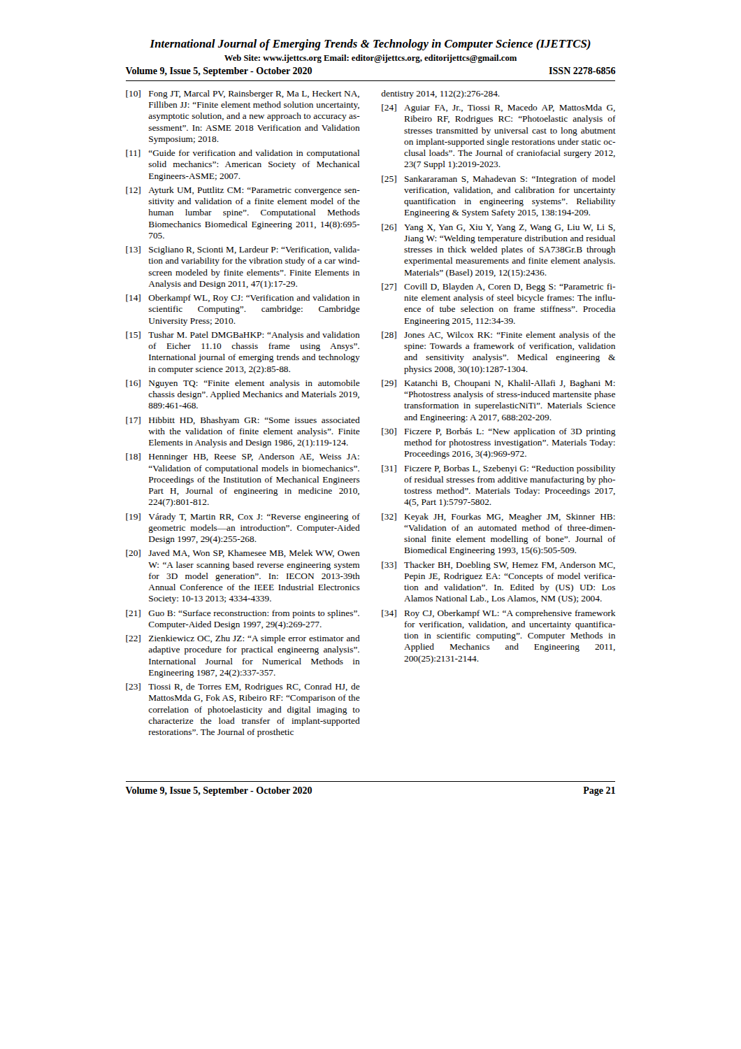International Journal of Emerging Trends & Technology in Computer Science (IJETTCS)
Web Site: www.ijettcs.org Email: editor@ijettcs.org, editorijettcs@gmail.com
Volume 9, Issue 5, September - October 2020 ISSN 2278-6856
[10] Fong JT, Marcal PV, Rainsberger R, Ma L, Heckert NA, Filliben JJ: “Finite element method solution uncertainty, asymptotic solution, and a new approach to accuracy assessment”. In: ASME 2018 Verification and Validation Symposium; 2018.
[11]“Guide for verification and validation in computational solid mechanics”: American Society of Mechanical Engineers-ASME; 2007.
[12] Ayturk UM, Puttlitz CM: “Parametric convergence sensitivity and validation of a finite element model of the human lumbar spine”. Computational Methods Biomechanics Biomedical Egineering 2011, 14(8):695-705.
[13] Scigliano R, Scionti M, Lardeur P: “Verification, validation and variability for the vibration study of a car windscreen modeled by finite elements”. Finite Elements in Analysis and Design 2011, 47(1):17-29.
[14] Oberkampf WL, Roy CJ: “Verification and validation in scientific Computing”. cambridge: Cambridge University Press; 2010.
[15] Tushar M. Patel DMGBaHKP: “Analysis and validation of Eicher 11.10 chassis frame using Ansys”. International journal of emerging trends and technology in computer science 2013, 2(2):85-88.
[16] Nguyen TQ: “Finite element analysis in automobile chassis design”. Applied Mechanics and Materials 2019, 889:461-468.
[17] Hibbitt HD, Bhashyam GR: “Some issues associated with the validation of finite element analysis”. Finite Elements in Analysis and Design 1986, 2(1):119-124.
[18] Henninger HB, Reese SP, Anderson AE, Weiss JA: “Validation of computational models in biomechanics”. Proceedings of the Institution of Mechanical Engineers Part H, Journal of engineering in medicine 2010, 224(7):801-812.
[19] Várady T, Martin RR, Cox J: “Reverse engineering of geometric models—an introduction”. Computer-Aided Design 1997, 29(4):255-268.
[20] Javed MA, Won SP, Khamesee MB, Melek WW, Owen W: “A laser scanning based reverse engineering system for 3D model generation”. In: IECON 2013-39th Annual Conference of the IEEE Industrial Electronics Society: 10-13 2013; 4334-4339.
[21] Guo B: “Surface reconstruction: from points to splines”. Computer-Aided Design 1997, 29(4):269-277.
[22] Zienkiewicz OC, Zhu JZ: “A simple error estimator and adaptive procedure for practical engineerng analysis”. International Journal for Numerical Methods in Engineering 1987, 24(2):337-357.
[23] Tiossi R, de Torres EM, Rodrigues RC, Conrad HJ, de MattosMda G, Fok AS, Ribeiro RF: “Comparison of the correlation of photoelasticity and digital imaging to characterize the load transfer of implant-supported restorations”. The Journal of prosthetic
dentistry 2014, 112(2):276-284.
[24] Aguiar FA, Jr., Tiossi R, Macedo AP, MattosMda G, Ribeiro RF, Rodrigues RC: “Photoelastic analysis of stresses transmitted by universal cast to long abutment on implant-supported single restorations under static occlusal loads”. The Journal of craniofacial surgery 2012, 23(7 Suppl 1):2019-2023.
[25] Sankararaman S, Mahadevan S: “Integration of model verification, validation, and calibration for uncertainty quantification in engineering systems”. Reliability Engineering & System Safety 2015, 138:194-209.
[26] Yang X, Yan G, Xiu Y, Yang Z, Wang G, Liu W, Li S, Jiang W: “Welding temperature distribution and residual stresses in thick welded plates of SA738Gr.B through experimental measurements and finite element analysis. Materials” (Basel) 2019, 12(15):2436.
[27] Covill D, Blayden A, Coren D, Begg S: “Parametric finite element analysis of steel bicycle frames: The influence of tube selection on frame stiffness”. Procedia Engineering 2015, 112:34-39.
[28] Jones AC, Wilcox RK: “Finite element analysis of the spine: Towards a framework of verification, validation and sensitivity analysis”. Medical engineering & physics 2008, 30(10):1287-1304.
[29] Katanchi B, Choupani N, Khalil-Allafi J, Baghani M: “Photostress analysis of stress-induced martensite phase transformation in superelasticNiTi”. Materials Science and Engineering: A 2017, 688:202-209.
[30] Ficzere P, Borbás L: “New application of 3D printing method for photostress investigation”. Materials Today: Proceedings 2016, 3(4):969-972.
[31] Ficzere P, Borbas L, Szebenyi G: “Reduction possibility of residual stresses from additive manufacturing by photostress method”. Materials Today: Proceedings 2017, 4(5, Part 1):5797-5802.
[32] Keyak JH, Fourkas MG, Meagher JM, Skinner HB: “Validation of an automated method of three-dimensional finite element modelling of bone”. Journal of Biomedical Engineering 1993, 15(6):505-509.
[33] Thacker BH, Doebling SW, Hemez FM, Anderson MC, Pepin JE, Rodriguez EA: “Concepts of model verification and validation”. In. Edited by (US) UD: Los Alamos National Lab., Los Alamos, NM (US); 2004.
[34] Roy CJ, Oberkampf WL: “A comprehensive framework for verification, validation, and uncertainty quantification in scientific computing”. Computer Methods in Applied Mechanics and Engineering 2011, 200(25):2131-2144.
Volume 9, Issue 5, September - October 2020 Page 21